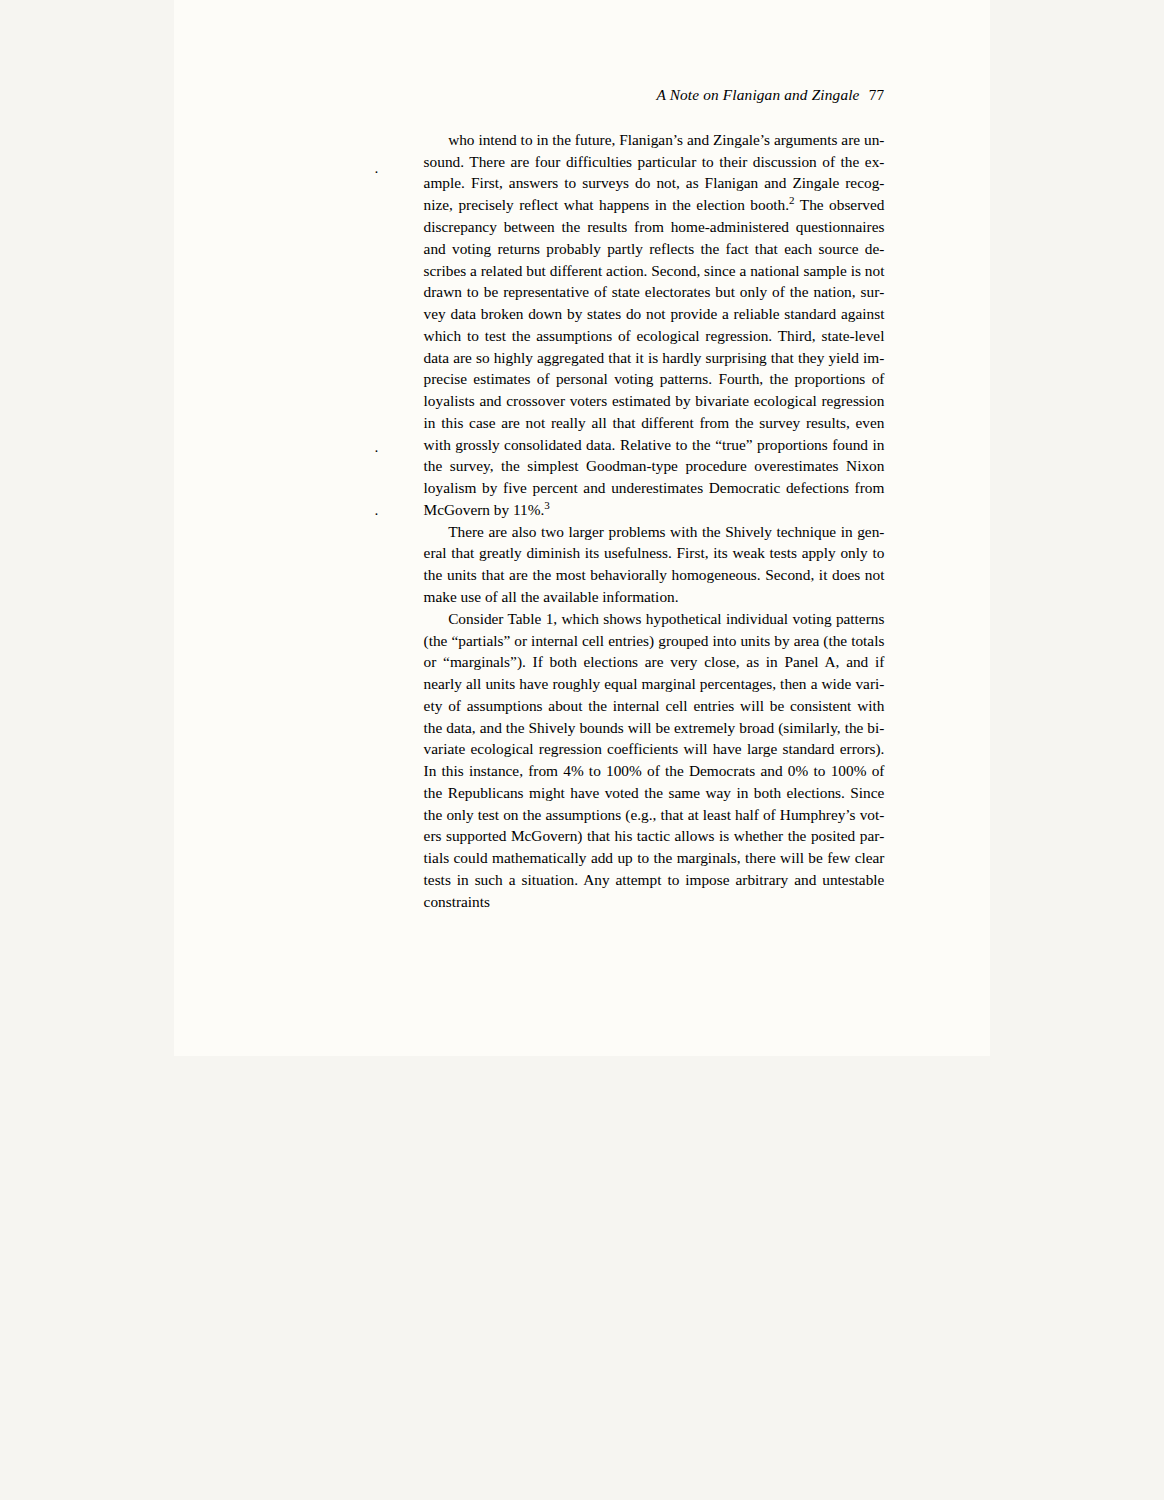A Note on Flanigan and Zingale 77
· · ·
who intend to in the future, Flanigan’s and Zingale’s arguments are unsound. There are four difficulties particular to their discussion of the example. First, answers to surveys do not, as Flanigan and Zingale recognize, precisely reflect what happens in the election booth.2 The observed discrepancy between the results from home-administered questionnaires and voting returns probably partly reflects the fact that each source describes a related but different action. Second, since a national sample is not drawn to be representative of state electorates but only of the nation, survey data broken down by states do not provide a reliable standard against which to test the assumptions of ecological regression. Third, state-level data are so highly aggregated that it is hardly surprising that they yield imprecise estimates of personal voting patterns. Fourth, the proportions of loyalists and crossover voters estimated by bivariate ecological regression in this case are not really all that different from the survey results, even with grossly consolidated data. Relative to the “true” proportions found in the survey, the simplest Goodman-type procedure overestimates Nixon loyalism by five percent and underestimates Democratic defections from McGovern by 11%.3
There are also two larger problems with the Shively technique in general that greatly diminish its usefulness. First, its weak tests apply only to the units that are the most behaviorally homogeneous. Second, it does not make use of all the available information.
Consider Table 1, which shows hypothetical individual voting patterns (the “partials” or internal cell entries) grouped into units by area (the totals or “marginals”). If both elections are very close, as in Panel A, and if nearly all units have roughly equal marginal percentages, then a wide variety of assumptions about the internal cell entries will be consistent with the data, and the Shively bounds will be extremely broad (similarly, the bivariate ecological regression coefficients will have large standard errors). In this instance, from 4% to 100% of the Democrats and 0% to 100% of the Republicans might have voted the same way in both elections. Since the only test on the assumptions (e.g., that at least half of Humphrey’s voters supported McGovern) that his tactic allows is whether the posited partials could mathematically add up to the marginals, there will be few clear tests in such a situation. Any attempt to impose arbitrary and untestable constraints